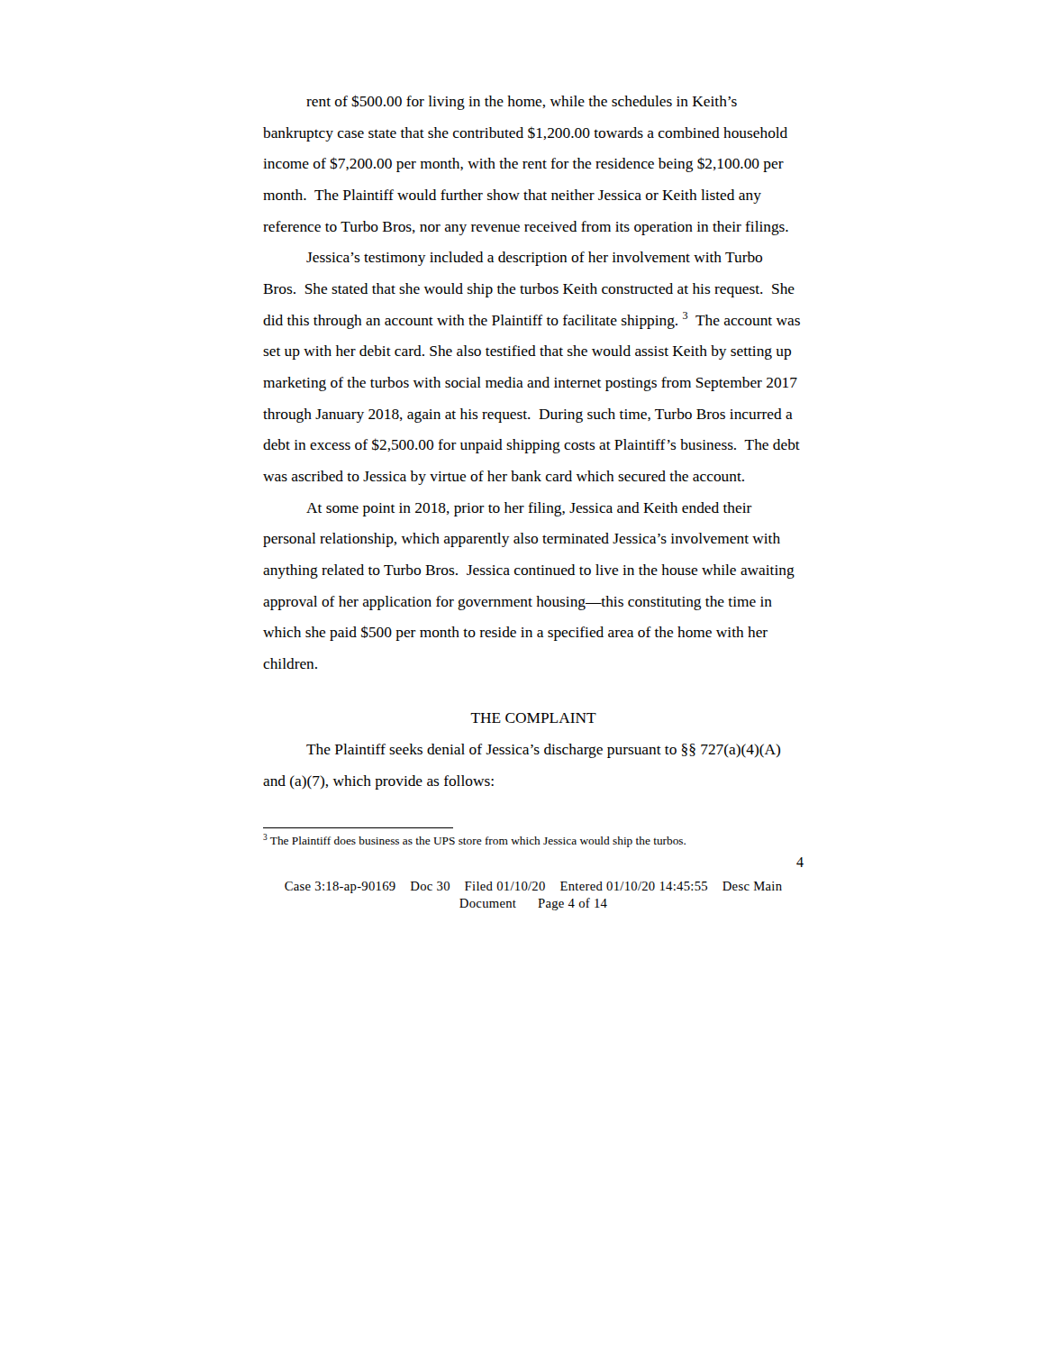rent of $500.00 for living in the home, while the schedules in Keith’s bankruptcy case state that she contributed $1,200.00 towards a combined household income of $7,200.00 per month, with the rent for the residence being $2,100.00 per month. The Plaintiff would further show that neither Jessica or Keith listed any reference to Turbo Bros, nor any revenue received from its operation in their filings.
Jessica’s testimony included a description of her involvement with Turbo Bros. She stated that she would ship the turbos Keith constructed at his request. She did this through an account with the Plaintiff to facilitate shipping. 3 The account was set up with her debit card. She also testified that she would assist Keith by setting up marketing of the turbos with social media and internet postings from September 2017 through January 2018, again at his request. During such time, Turbo Bros incurred a debt in excess of $2,500.00 for unpaid shipping costs at Plaintiff’s business. The debt was ascribed to Jessica by virtue of her bank card which secured the account.
At some point in 2018, prior to her filing, Jessica and Keith ended their personal relationship, which apparently also terminated Jessica’s involvement with anything related to Turbo Bros. Jessica continued to live in the house while awaiting approval of her application for government housing—this constituting the time in which she paid $500 per month to reside in a specified area of the home with her children.
THE COMPLAINT
The Plaintiff seeks denial of Jessica’s discharge pursuant to §§ 727(a)(4)(A) and (a)(7), which provide as follows:
3 The Plaintiff does business as the UPS store from which Jessica would ship the turbos.
4
Case 3:18-ap-90169 Doc 30 Filed 01/10/20 Entered 01/10/20 14:45:55 Desc Main
Document Page 4 of 14